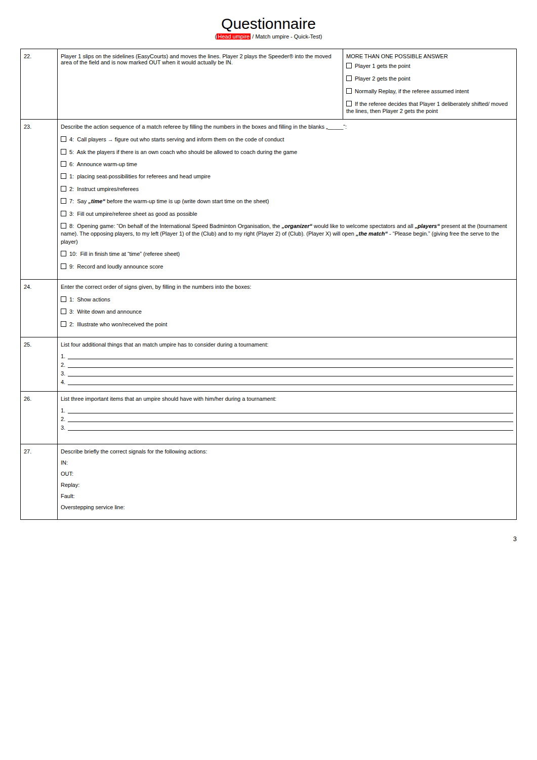Questionnaire
(Head umpire / Match umpire - Quick-Test)
| 22. | Player 1 slips on the sidelines (EasyCourts) and moves the lines. Player 2 plays the Speeder® into the moved area of the field and is now marked OUT when it would actually be IN. | MORE THAN ONE POSSIBLE ANSWER Player 1 gets the point Player 2 gets the point Normally Replay, if the referee assumed intent If the referee decides that Player 1 deliberately shifted/ moved the lines, then Player 2 gets the point |
| 23. | Describe the action sequence of a match referee by filling the numbers in the boxes and filling in the blanks „_____“: 4: Call players → figure out who starts serving and inform them on the code of conduct 5: Ask the players if there is an own coach who should be allowed to coach during the game 6: Announce warm-up time 1: placing seat-possibilities for referees and head umpire 2: Instruct umpires/referees 7: Say „time“ before the warm-up time is up (write down start time on the sheet) 3: Fill out umpire/referee sheet as good as possible 8: Opening game: “On behalf of the International Speed Badminton Organisation, the „organizer“ would like to welcome spectators and all „players“ present at the (tournament name). The opposing players, to my left (Player 1) of the (Club) and to my right (Player 2) of (Club). (Player X) will open „the match“ - “Please begin.” (giving free the serve to the player) 10: Fill in finish time at “time” (referee sheet) 9: Record and loudly announce score |
| 24. | Enter the correct order of signs given, by filling in the numbers into the boxes: 1: Show actions 3: Write down and announce 2: Illustrate who won/received the point |
| 25. | List four additional things that an match umpire has to consider during a tournament: 1. 2. 3. 4. |
| 26. | List three important items that an umpire should have with him/her during a tournament: 1. 2. 3. |
| 27. | Describe briefly the correct signals for the following actions: IN: OUT: Replay: Fault: Overstepping service line: |
3